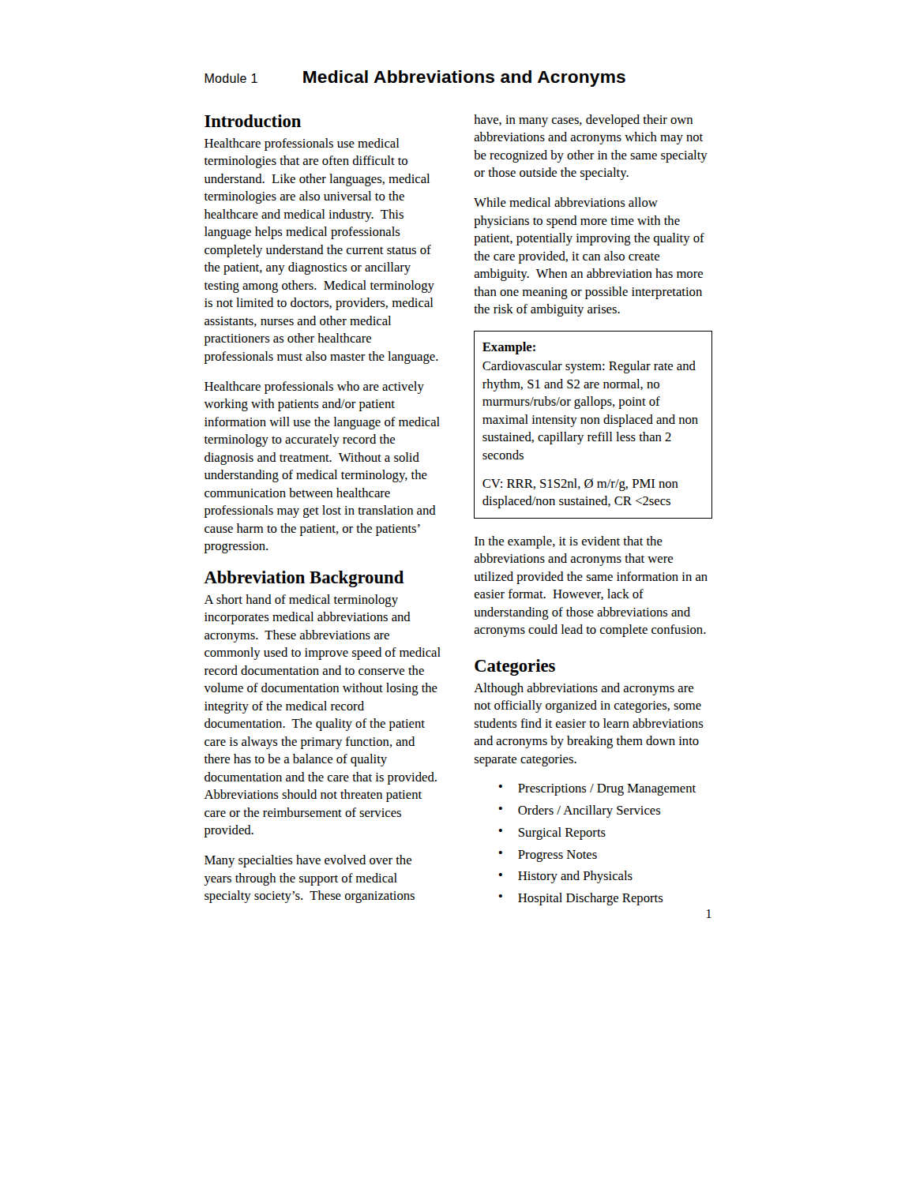Module 1
Medical Abbreviations and Acronyms
Introduction
Healthcare professionals use medical terminologies that are often difficult to understand. Like other languages, medical terminologies are also universal to the healthcare and medical industry. This language helps medical professionals completely understand the current status of the patient, any diagnostics or ancillary testing among others. Medical terminology is not limited to doctors, providers, medical assistants, nurses and other medical practitioners as other healthcare professionals must also master the language.
Healthcare professionals who are actively working with patients and/or patient information will use the language of medical terminology to accurately record the diagnosis and treatment. Without a solid understanding of medical terminology, the communication between healthcare professionals may get lost in translation and cause harm to the patient, or the patients’ progression.
Abbreviation Background
A short hand of medical terminology incorporates medical abbreviations and acronyms. These abbreviations are commonly used to improve speed of medical record documentation and to conserve the volume of documentation without losing the integrity of the medical record documentation. The quality of the patient care is always the primary function, and there has to be a balance of quality documentation and the care that is provided. Abbreviations should not threaten patient care or the reimbursement of services provided.
Many specialties have evolved over the years through the support of medical specialty society’s. These organizations have, in many cases, developed their own abbreviations and acronyms which may not be recognized by other in the same specialty or those outside the specialty.
While medical abbreviations allow physicians to spend more time with the patient, potentially improving the quality of the care provided, it can also create ambiguity. When an abbreviation has more than one meaning or possible interpretation the risk of ambiguity arises.
Example: Cardiovascular system: Regular rate and rhythm, S1 and S2 are normal, no murmurs/rubs/or gallops, point of maximal intensity non displaced and non sustained, capillary refill less than 2 seconds
CV: RRR, S1S2nl, Ø m/r/g, PMI non displaced/non sustained, CR <2secs
In the example, it is evident that the abbreviations and acronyms that were utilized provided the same information in an easier format. However, lack of understanding of those abbreviations and acronyms could lead to complete confusion.
Categories
Although abbreviations and acronyms are not officially organized in categories, some students find it easier to learn abbreviations and acronyms by breaking them down into separate categories.
Prescriptions / Drug Management
Orders / Ancillary Services
Surgical Reports
Progress Notes
History and Physicals
Hospital Discharge Reports
1